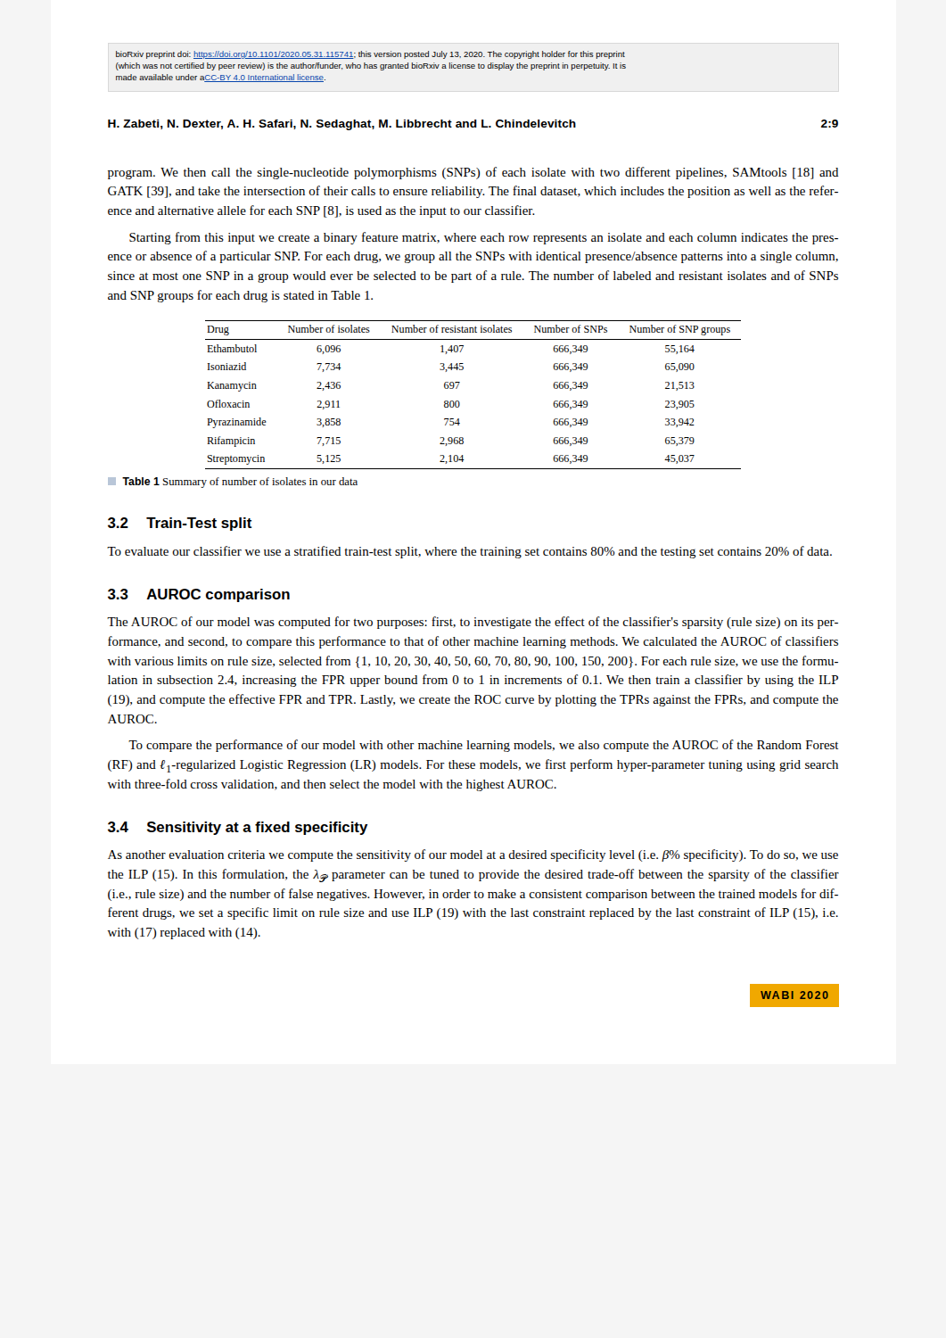bioRxiv preprint doi: https://doi.org/10.1101/2020.05.31.115741; this version posted July 13, 2020. The copyright holder for this preprint (which was not certified by peer review) is the author/funder, who has granted bioRxiv a license to display the preprint in perpetuity. It is made available under aCC-BY 4.0 International license.
H. Zabeti, N. Dexter, A. H. Safari, N. Sedaghat, M. Libbrecht and L. Chindelevitch 2:9
program. We then call the single-nucleotide polymorphisms (SNPs) of each isolate with two different pipelines, SAMtools [18] and GATK [39], and take the intersection of their calls to ensure reliability. The final dataset, which includes the position as well as the reference and alternative allele for each SNP [8], is used as the input to our classifier.
Starting from this input we create a binary feature matrix, where each row represents an isolate and each column indicates the presence or absence of a particular SNP. For each drug, we group all the SNPs with identical presence/absence patterns into a single column, since at most one SNP in a group would ever be selected to be part of a rule. The number of labeled and resistant isolates and of SNPs and SNP groups for each drug is stated in Table 1.
| Drug | Number of isolates | Number of resistant isolates | Number of SNPs | Number of SNP groups |
| --- | --- | --- | --- | --- |
| Ethambutol | 6,096 | 1,407 | 666,349 | 55,164 |
| Isoniazid | 7,734 | 3,445 | 666,349 | 65,090 |
| Kanamycin | 2,436 | 697 | 666,349 | 21,513 |
| Ofloxacin | 2,911 | 800 | 666,349 | 23,905 |
| Pyrazinamide | 3,858 | 754 | 666,349 | 33,942 |
| Rifampicin | 7,715 | 2,968 | 666,349 | 65,379 |
| Streptomycin | 5,125 | 2,104 | 666,349 | 45,037 |
Table 1 Summary of number of isolates in our data
3.2 Train-Test split
To evaluate our classifier we use a stratified train-test split, where the training set contains 80% and the testing set contains 20% of data.
3.3 AUROC comparison
The AUROC of our model was computed for two purposes: first, to investigate the effect of the classifier's sparsity (rule size) on its performance, and second, to compare this performance to that of other machine learning methods. We calculated the AUROC of classifiers with various limits on rule size, selected from {1, 10, 20, 30, 40, 50, 60, 70, 80, 90, 100, 150, 200}. For each rule size, we use the formulation in subsection 2.4, increasing the FPR upper bound from 0 to 1 in increments of 0.1. We then train a classifier by using the ILP (19), and compute the effective FPR and TPR. Lastly, we create the ROC curve by plotting the TPRs against the FPRs, and compute the AUROC.
To compare the performance of our model with other machine learning models, we also compute the AUROC of the Random Forest (RF) and ℓ1-regularized Logistic Regression (LR) models. For these models, we first perform hyper-parameter tuning using grid search with three-fold cross validation, and then select the model with the highest AUROC.
3.4 Sensitivity at a fixed specificity
As another evaluation criteria we compute the sensitivity of our model at a desired specificity level (i.e. β% specificity). To do so, we use the ILP (15). In this formulation, the λ𝒫 parameter can be tuned to provide the desired trade-off between the sparsity of the classifier (i.e., rule size) and the number of false negatives. However, in order to make a consistent comparison between the trained models for different drugs, we set a specific limit on rule size and use ILP (19) with the last constraint replaced by the last constraint of ILP (15), i.e. with (17) replaced with (14).
WABI 2020